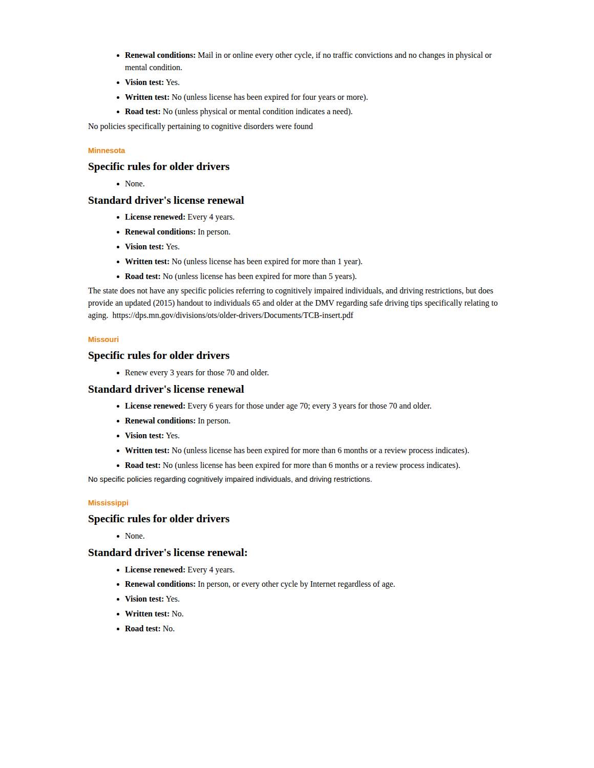Renewal conditions: Mail in or online every other cycle, if no traffic convictions and no changes in physical or mental condition.
Vision test: Yes.
Written test: No (unless license has been expired for four years or more).
Road test: No (unless physical or mental condition indicates a need).
No policies specifically pertaining to cognitive disorders were found
Minnesota
Specific rules for older drivers
None.
Standard driver's license renewal
License renewed: Every 4 years.
Renewal conditions: In person.
Vision test: Yes.
Written test: No (unless license has been expired for more than 1 year).
Road test: No (unless license has been expired for more than 5 years).
The state does not have any specific policies referring to cognitively impaired individuals, and driving restrictions, but does provide an updated (2015) handout to individuals 65 and older at the DMV regarding safe driving tips specifically relating to aging. https://dps.mn.gov/divisions/ots/older-drivers/Documents/TCB-insert.pdf
Missouri
Specific rules for older drivers
Renew every 3 years for those 70 and older.
Standard driver's license renewal
License renewed: Every 6 years for those under age 70; every 3 years for those 70 and older.
Renewal conditions: In person.
Vision test: Yes.
Written test: No (unless license has been expired for more than 6 months or a review process indicates).
Road test: No (unless license has been expired for more than 6 months or a review process indicates).
No specific policies regarding cognitively impaired individuals, and driving restrictions.
Mississippi
Specific rules for older drivers
None.
Standard driver's license renewal:
License renewed: Every 4 years.
Renewal conditions: In person, or every other cycle by Internet regardless of age.
Vision test: Yes.
Written test: No.
Road test: No.